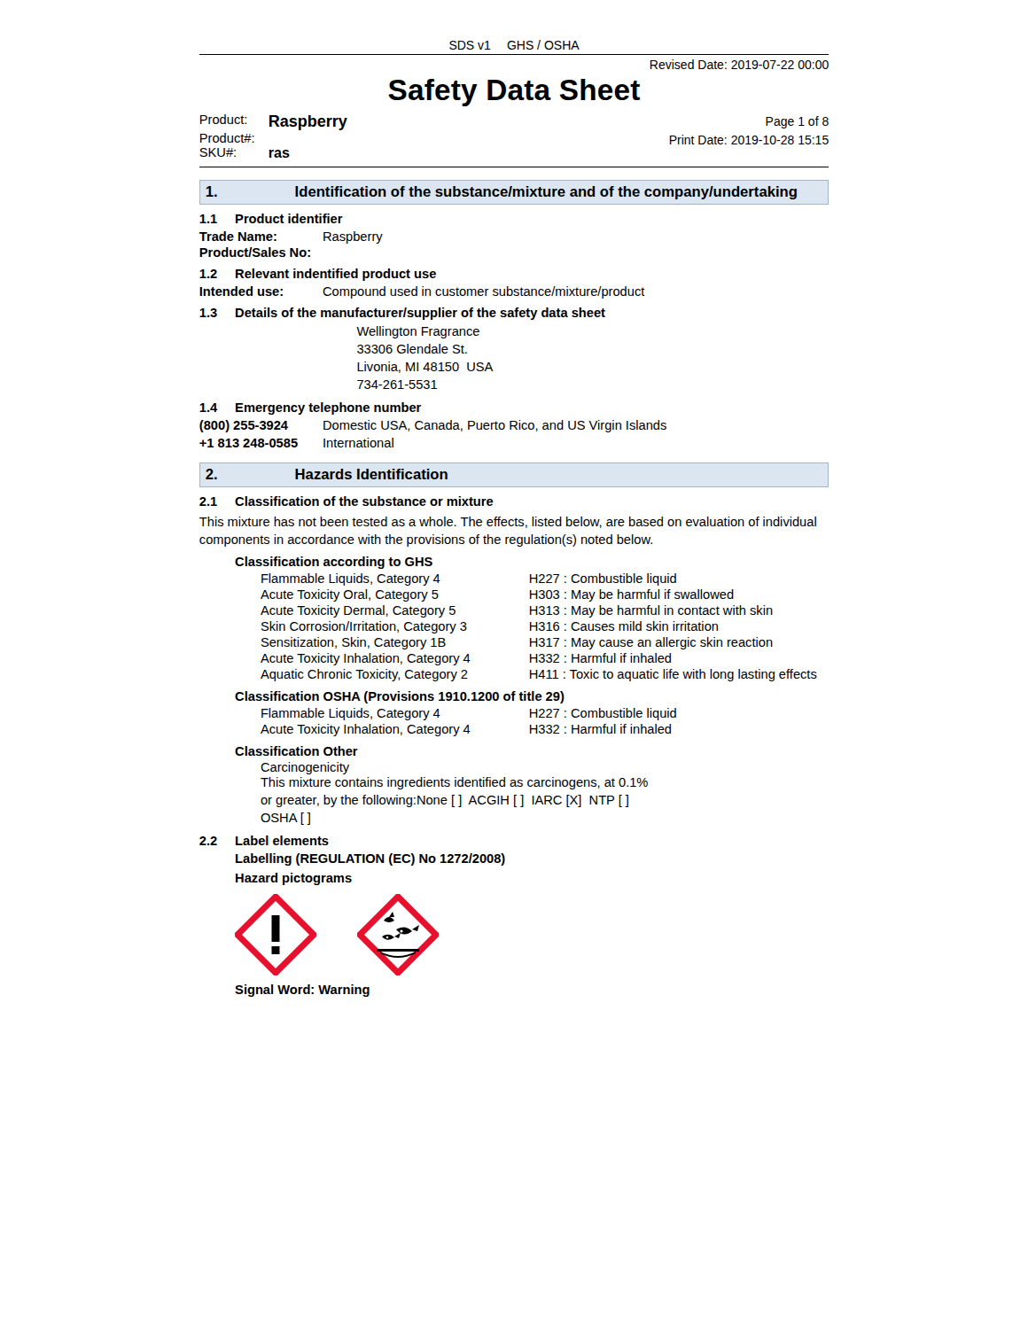SDS v1 GHS / OSHA
Revised Date: 2019-07-22 00:00
Safety Data Sheet
| Product: | Raspberry | Page 1 of 8 Print Date: 2019-10-28 15:15 |
| Product#: | |
| SKU#: | ras |
1. Identification of the substance/mixture and of the company/undertaking
1.1 Product identifier
Trade Name: Raspberry
Product/Sales No:
1.2 Relevant indentified product use
Intended use: Compound used in customer substance/mixture/product
1.3 Details of the manufacturer/supplier of the safety data sheet
Wellington Fragrance
33306 Glendale St.
Livonia, MI 48150 USA
734-261-5531
1.4 Emergency telephone number
(800) 255-3924 Domestic USA, Canada, Puerto Rico, and US Virgin Islands
+1 813 248-0585 International
2. Hazards Identification
2.1 Classification of the substance or mixture
This mixture has not been tested as a whole. The effects, listed below, are based on evaluation of individual components in accordance with the provisions of the regulation(s) noted below.
Classification according to GHS
| Flammable Liquids, Category 4 | H227 : Combustible liquid |
| Acute Toxicity Oral, Category 5 | H303 : May be harmful if swallowed |
| Acute Toxicity Dermal, Category 5 | H313 : May be harmful in contact with skin |
| Skin Corrosion/Irritation, Category 3 | H316 : Causes mild skin irritation |
| Sensitization, Skin, Category 1B | H317 : May cause an allergic skin reaction |
| Acute Toxicity Inhalation, Category 4 | H332 : Harmful if inhaled |
| Aquatic Chronic Toxicity, Category 2 | H411 : Toxic to aquatic life with long lasting effects |
Classification OSHA (Provisions 1910.1200 of title 29)
| Flammable Liquids, Category 4 | H227 : Combustible liquid |
| Acute Toxicity Inhalation, Category 4 | H332 : Harmful if inhaled |
Classification Other
Carcinogenicity This mixture contains ingredients identified as carcinogens, at 0.1% or greater, by the following:None [ ] ACGIH [ ] IARC [X] NTP [ ] OSHA [ ]
2.2 Label elements
Labelling (REGULATION (EC) No 1272/2008)
Hazard pictograms
Signal Word: Warning